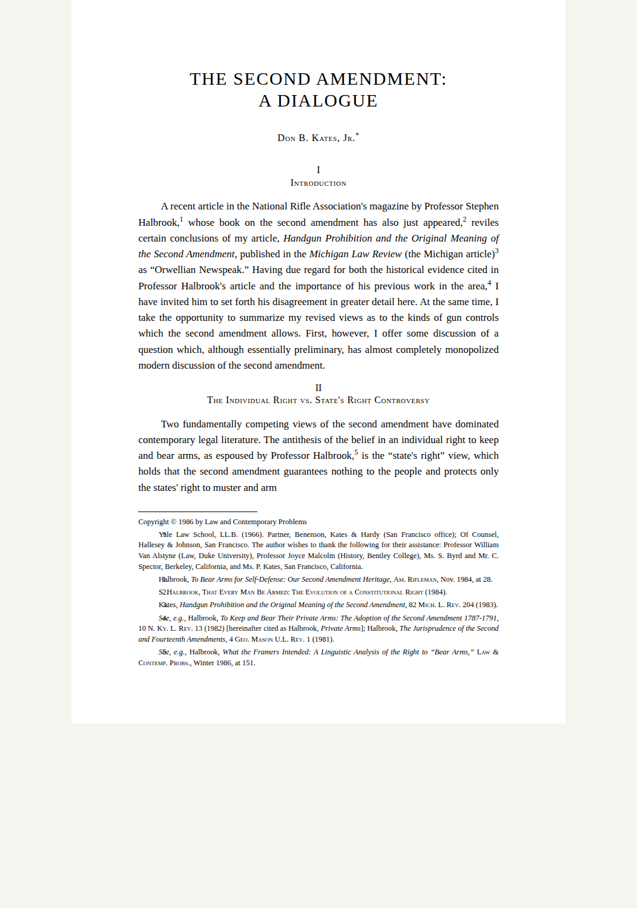THE SECOND AMENDMENT:
A DIALOGUE
Don B. Kates, Jr.*
I
Introduction
A recent article in the National Rifle Association's magazine by Professor Stephen Halbrook,1 whose book on the second amendment has also just appeared,2 reviles certain conclusions of my article, Handgun Prohibition and the Original Meaning of the Second Amendment, published in the Michigan Law Review (the Michigan article)3 as “Orwellian Newspeak.” Having due regard for both the historical evidence cited in Professor Halbrook's article and the importance of his previous work in the area,4 I have invited him to set forth his disagreement in greater detail here. At the same time, I take the opportunity to summarize my revised views as to the kinds of gun controls which the second amendment allows. First, however, I offer some discussion of a question which, although essentially preliminary, has almost completely monopolized modern discussion of the second amendment.
II
The Individual Right vs. State's Right Controversy
Two fundamentally competing views of the second amendment have dominated contemporary legal literature. The antithesis of the belief in an individual right to keep and bear arms, as espoused by Professor Halbrook,5 is the “state's right” view, which holds that the second amendment guarantees nothing to the people and protects only the states' right to muster and arm
Copyright © 1986 by Law and Contemporary Problems
*Yale Law School, LL.B. (1966). Partner, Benenson, Kates & Hardy (San Francisco office); Of Counsel, Hallesey & Johnson, San Francisco. The author wishes to thank the following for their assistance: Professor William Van Alstyne (Law, Duke University), Professor Joyce Malcolm (History, Bentley College), Ms. S. Byrd and Mr. C. Spector, Berkeley, California, and Ms. P. Kates, San Francisco, California.
1. Halbrook, To Bear Arms for Self-Defense: Our Second Amendment Heritage, Am. Rifleman, Nov. 1984, at 28.
2. S. Halbrook, That Every Man Be Armed: The Evolution of a Constitutional Right (1984).
3. Kates, Handgun Prohibition and the Original Meaning of the Second Amendment, 82 Mich. L. Rev. 204 (1983).
4. See, e.g., Halbrook, To Keep and Bear Their Private Arms: The Adoption of the Second Amendment 1787-1791, 10 N. Ky. L. Rev. 13 (1982) [hereinafter cited as Halbrook, Private Arms]; Halbrook, The Jurisprudence of the Second and Fourteenth Amendments, 4 Geo. Mason U.L. Rev. 1 (1981).
5. See, e.g., Halbrook, What the Framers Intended: A Linguistic Analysis of the Right to “Bear Arms,” Law & Contemp. Probs., Winter 1986, at 151.